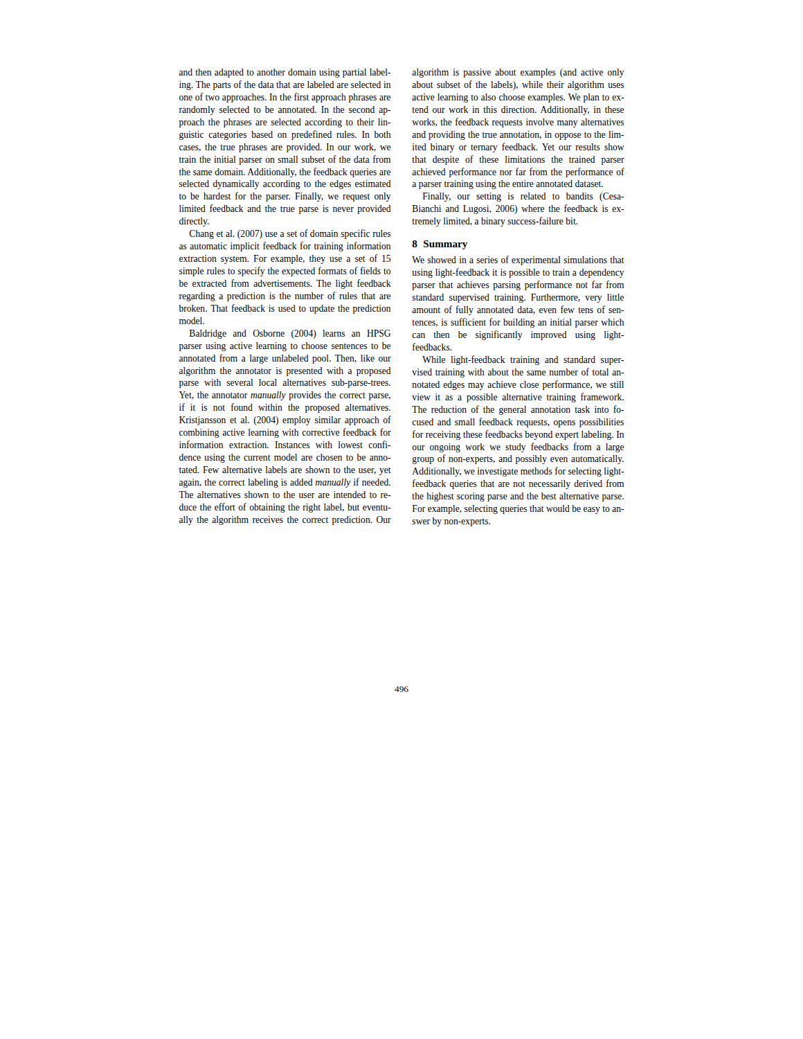and then adapted to another domain using partial labeling. The parts of the data that are labeled are selected in one of two approaches. In the first approach phrases are randomly selected to be annotated. In the second approach the phrases are selected according to their linguistic categories based on predefined rules. In both cases, the true phrases are provided. In our work, we train the initial parser on small subset of the data from the same domain. Additionally, the feedback queries are selected dynamically according to the edges estimated to be hardest for the parser. Finally, we request only limited feedback and the true parse is never provided directly.
Chang et al. (2007) use a set of domain specific rules as automatic implicit feedback for training information extraction system. For example, they use a set of 15 simple rules to specify the expected formats of fields to be extracted from advertisements. The light feedback regarding a prediction is the number of rules that are broken. That feedback is used to update the prediction model.
Baldridge and Osborne (2004) learns an HPSG parser using active learning to choose sentences to be annotated from a large unlabeled pool. Then, like our algorithm the annotator is presented with a proposed parse with several local alternatives sub-parse-trees. Yet, the annotator manually provides the correct parse, if it is not found within the proposed alternatives. Kristjansson et al. (2004) employ similar approach of combining active learning with corrective feedback for information extraction. Instances with lowest confidence using the current model are chosen to be annotated. Few alternative labels are shown to the user, yet again, the correct labeling is added manually if needed. The alternatives shown to the user are intended to reduce the effort of obtaining the right label, but eventually the algorithm receives the correct prediction. Our algorithm is passive about examples (and active only about subset of the labels), while their algorithm uses active learning to also choose examples. We plan to extend our work in this direction. Additionally, in these works, the feedback requests involve many alternatives and providing the true annotation, in oppose to the limited binary or ternary feedback. Yet our results show that despite of these limitations the trained parser achieved performance nor far from the performance of a parser training using the entire annotated dataset.
Finally, our setting is related to bandits (Cesa-Bianchi and Lugosi, 2006) where the feedback is extremely limited, a binary success-failure bit.
8 Summary
We showed in a series of experimental simulations that using light-feedback it is possible to train a dependency parser that achieves parsing performance not far from standard supervised training. Furthermore, very little amount of fully annotated data, even few tens of sentences, is sufficient for building an initial parser which can then be significantly improved using light-feedbacks.
While light-feedback training and standard supervised training with about the same number of total annotated edges may achieve close performance, we still view it as a possible alternative training framework. The reduction of the general annotation task into focused and small feedback requests, opens possibilities for receiving these feedbacks beyond expert labeling. In our ongoing work we study feedbacks from a large group of non-experts, and possibly even automatically. Additionally, we investigate methods for selecting light-feedback queries that are not necessarily derived from the highest scoring parse and the best alternative parse. For example, selecting queries that would be easy to answer by non-experts.
496